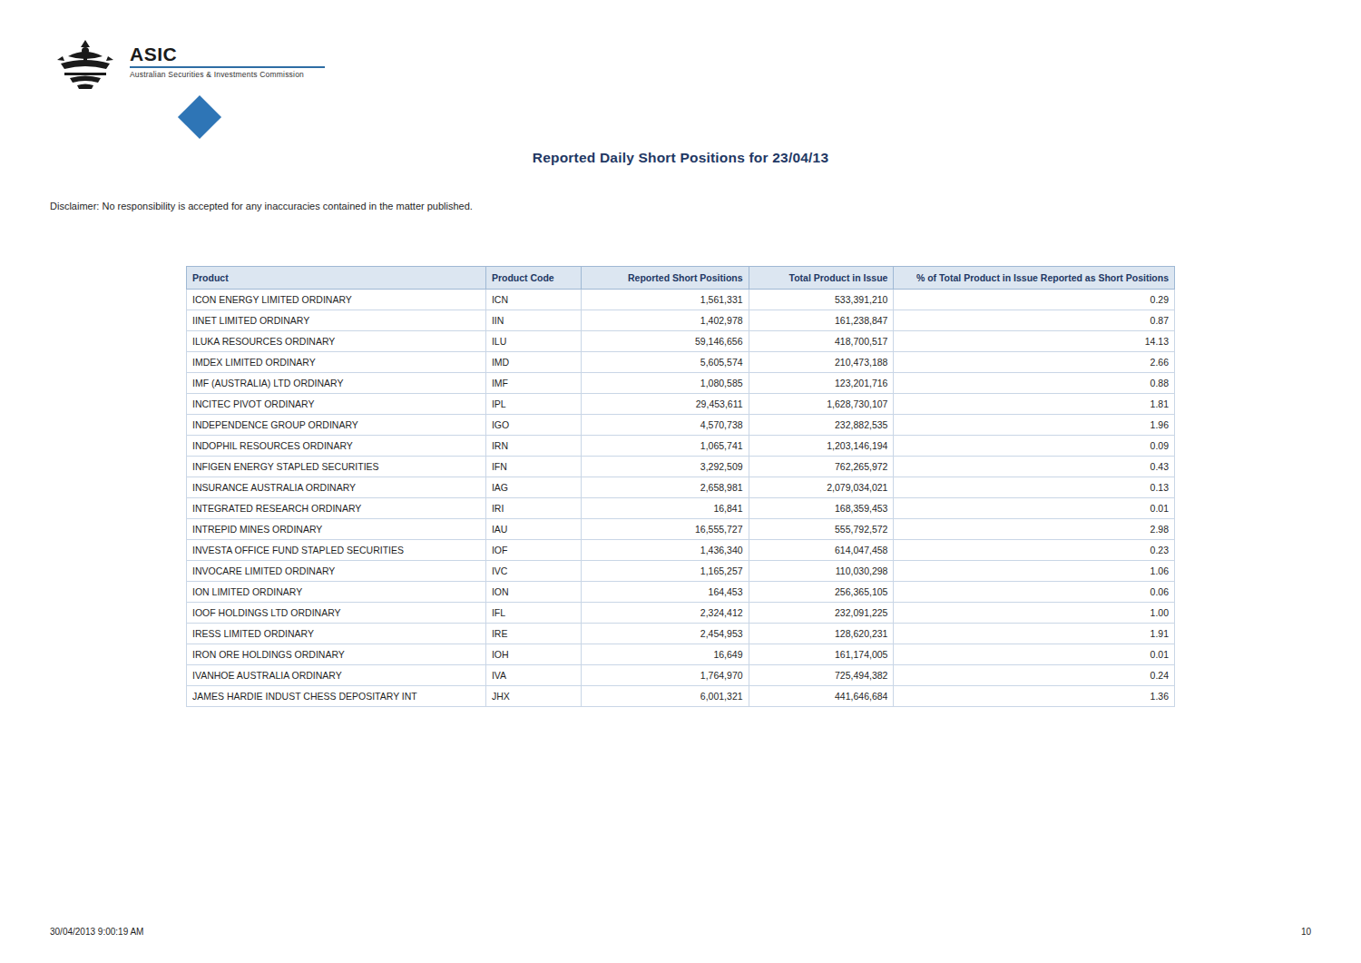ASIC
Australian Securities & Investments Commission
Reported Daily Short Positions for 23/04/13
Disclaimer: No responsibility is accepted for any inaccuracies contained in the matter published.
| Product | Product Code | Reported Short Positions | Total Product in Issue | % of Total Product in Issue Reported as Short Positions |
| --- | --- | --- | --- | --- |
| ICON ENERGY LIMITED ORDINARY | ICN | 1,561,331 | 533,391,210 | 0.29 |
| IINET LIMITED ORDINARY | IIN | 1,402,978 | 161,238,847 | 0.87 |
| ILUKA RESOURCES ORDINARY | ILU | 59,146,656 | 418,700,517 | 14.13 |
| IMDEX LIMITED ORDINARY | IMD | 5,605,574 | 210,473,188 | 2.66 |
| IMF (AUSTRALIA) LTD ORDINARY | IMF | 1,080,585 | 123,201,716 | 0.88 |
| INCITEC PIVOT ORDINARY | IPL | 29,453,611 | 1,628,730,107 | 1.81 |
| INDEPENDENCE GROUP ORDINARY | IGO | 4,570,738 | 232,882,535 | 1.96 |
| INDOPHIL RESOURCES ORDINARY | IRN | 1,065,741 | 1,203,146,194 | 0.09 |
| INFIGEN ENERGY STAPLED SECURITIES | IFN | 3,292,509 | 762,265,972 | 0.43 |
| INSURANCE AUSTRALIA ORDINARY | IAG | 2,658,981 | 2,079,034,021 | 0.13 |
| INTEGRATED RESEARCH ORDINARY | IRI | 16,841 | 168,359,453 | 0.01 |
| INTREPID MINES ORDINARY | IAU | 16,555,727 | 555,792,572 | 2.98 |
| INVESTA OFFICE FUND STAPLED SECURITIES | IOF | 1,436,340 | 614,047,458 | 0.23 |
| INVOCARE LIMITED ORDINARY | IVC | 1,165,257 | 110,030,298 | 1.06 |
| ION LIMITED ORDINARY | ION | 164,453 | 256,365,105 | 0.06 |
| IOOF HOLDINGS LTD ORDINARY | IFL | 2,324,412 | 232,091,225 | 1.00 |
| IRESS LIMITED ORDINARY | IRE | 2,454,953 | 128,620,231 | 1.91 |
| IRON ORE HOLDINGS ORDINARY | IOH | 16,649 | 161,174,005 | 0.01 |
| IVANHOE AUSTRALIA ORDINARY | IVA | 1,764,970 | 725,494,382 | 0.24 |
| JAMES HARDIE INDUST CHESS DEPOSITARY INT | JHX | 6,001,321 | 441,646,684 | 1.36 |
30/04/2013 9:00:19 AM 10